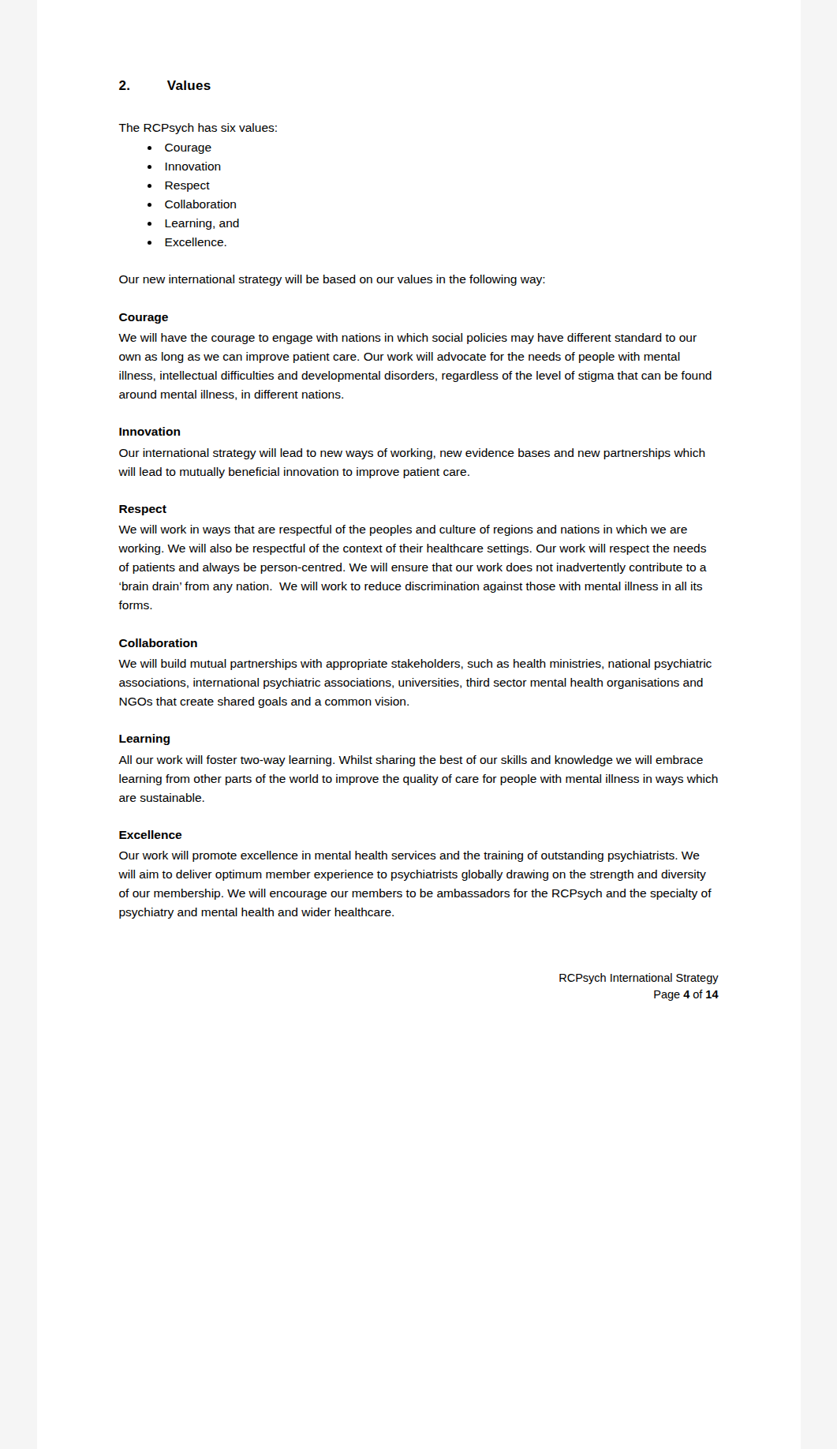2. Values
The RCPsych has six values:
Courage
Innovation
Respect
Collaboration
Learning, and
Excellence.
Our new international strategy will be based on our values in the following way:
Courage
We will have the courage to engage with nations in which social policies may have different standard to our own as long as we can improve patient care. Our work will advocate for the needs of people with mental illness, intellectual difficulties and developmental disorders, regardless of the level of stigma that can be found around mental illness, in different nations.
Innovation
Our international strategy will lead to new ways of working, new evidence bases and new partnerships which will lead to mutually beneficial innovation to improve patient care.
Respect
We will work in ways that are respectful of the peoples and culture of regions and nations in which we are working. We will also be respectful of the context of their healthcare settings. Our work will respect the needs of patients and always be person-centred. We will ensure that our work does not inadvertently contribute to a ‘brain drain’ from any nation. We will work to reduce discrimination against those with mental illness in all its forms.
Collaboration
We will build mutual partnerships with appropriate stakeholders, such as health ministries, national psychiatric associations, international psychiatric associations, universities, third sector mental health organisations and NGOs that create shared goals and a common vision.
Learning
All our work will foster two-way learning. Whilst sharing the best of our skills and knowledge we will embrace learning from other parts of the world to improve the quality of care for people with mental illness in ways which are sustainable.
Excellence
Our work will promote excellence in mental health services and the training of outstanding psychiatrists. We will aim to deliver optimum member experience to psychiatrists globally drawing on the strength and diversity of our membership. We will encourage our members to be ambassadors for the RCPsych and the specialty of psychiatry and mental health and wider healthcare.
RCPsych International Strategy
Page 4 of 14